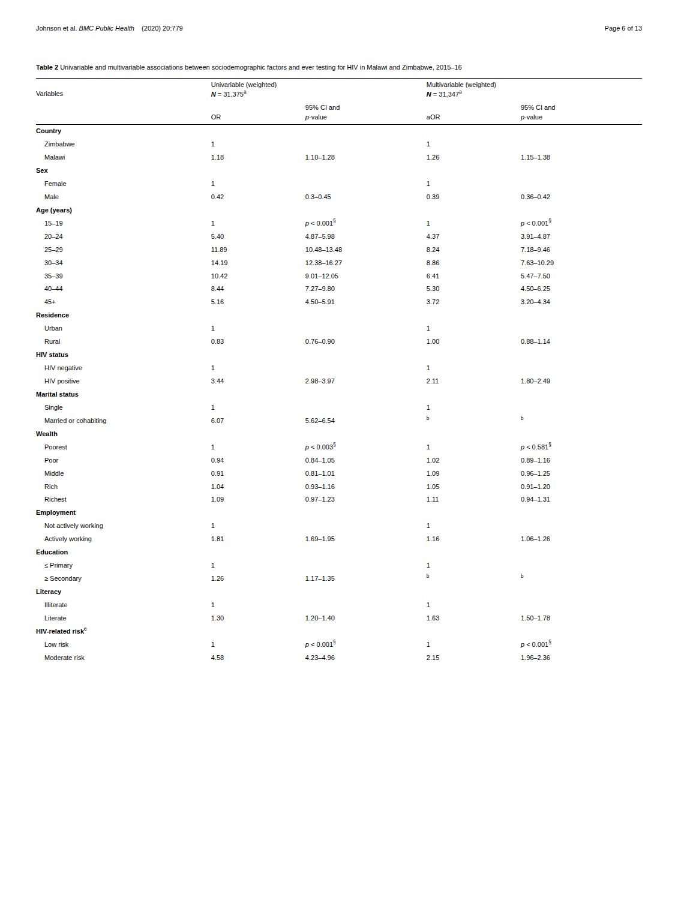Johnson et al. BMC Public Health (2020) 20:779
Page 6 of 13
Table 2 Univariable and multivariable associations between sociodemographic factors and ever testing for HIV in Malawi and Zimbabwe, 2015–16
| Variables | Univariable (weighted) N = 31,375 a | Multivariable (weighted) N = 31,347 a |
| --- | --- | --- |
| | OR | 95% CI and p -value | aOR | 95% CI and p -value |
| Country | | | | |
| Zimbabwe | 1 | | 1 | |
| Malawi | 1.18 | 1.10–1.28 | 1.26 | 1.15–1.38 |
| Sex | | | | |
| Female | 1 | | 1 | |
| Male | 0.42 | 0.3–0.45 | 0.39 | 0.36–0.42 |
| Age (years) | | | | |
| 15–19 | 1 | p < 0.001 § | 1 | p < 0.001 § |
| 20–24 | 5.40 | 4.87–5.98 | 4.37 | 3.91–4.87 |
| 25–29 | 11.89 | 10.48–13.48 | 8.24 | 7.18–9.46 |
| 30–34 | 14.19 | 12.38–16.27 | 8.86 | 7.63–10.29 |
| 35–39 | 10.42 | 9.01–12.05 | 6.41 | 5.47–7.50 |
| 40–44 | 8.44 | 7.27–9.80 | 5.30 | 4.50–6.25 |
| 45+ | 5.16 | 4.50–5.91 | 3.72 | 3.20–4.34 |
| Residence | | | | |
| Urban | 1 | | 1 | |
| Rural | 0.83 | 0.76–0.90 | 1.00 | 0.88–1.14 |
| HIV status | | | | |
| HIV negative | 1 | | 1 | |
| HIV positive | 3.44 | 2.98–3.97 | 2.11 | 1.80–2.49 |
| Marital status | | | | |
| Single | 1 | | 1 | |
| Married or cohabiting | 6.07 | 5.62–6.54 | b | b |
| Wealth | | | | |
| Poorest | 1 | p < 0.003 § | 1 | p < 0.581 § |
| Poor | 0.94 | 0.84–1.05 | 1.02 | 0.89–1.16 |
| Middle | 0.91 | 0.81–1.01 | 1.09 | 0.96–1.25 |
| Rich | 1.04 | 0.93–1.16 | 1.05 | 0.91–1.20 |
| Richest | 1.09 | 0.97–1.23 | 1.11 | 0.94–1.31 |
| Employment | | | | |
| Not actively working | 1 | | 1 | |
| Actively working | 1.81 | 1.69–1.95 | 1.16 | 1.06–1.26 |
| Education | | | | |
| ≤ Primary | 1 | | 1 | |
| ≥ Secondary | 1.26 | 1.17–1.35 | b | b |
| Literacy | | | | |
| Illiterate | 1 | | 1 | |
| Literate | 1.30 | 1.20–1.40 | 1.63 | 1.50–1.78 |
| HIV-related risk c | | | | |
| Low risk | 1 | p < 0.001 § | 1 | p < 0.001 § |
| Moderate risk | 4.58 | 4.23–4.96 | 2.15 | 1.96–2.36 |